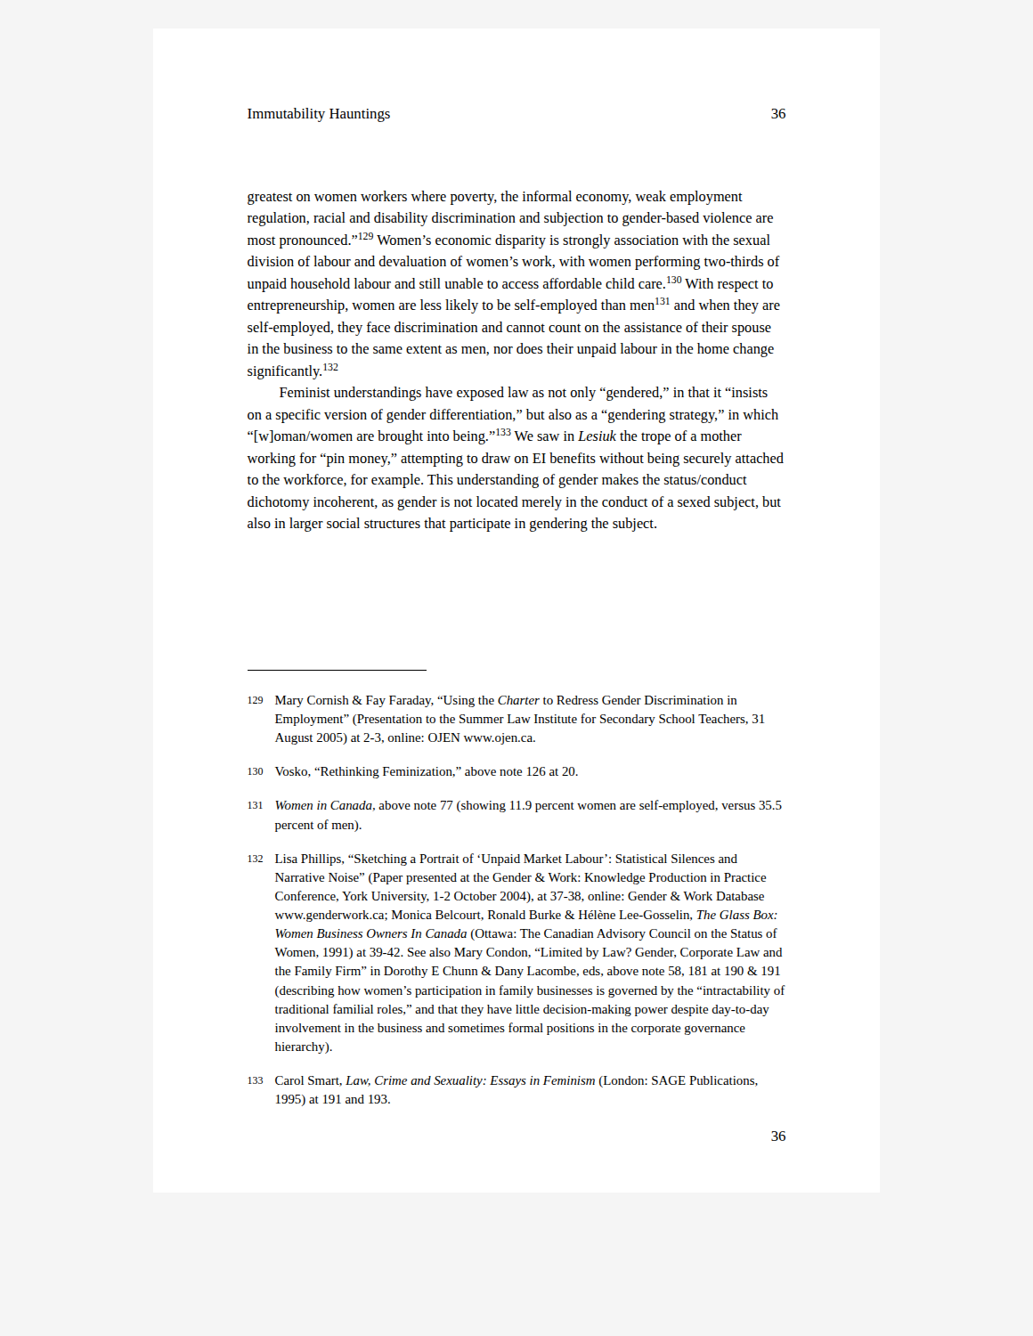Immutability Hauntings 36
greatest on women workers where poverty, the informal economy, weak employment regulation, racial and disability discrimination and subjection to gender-based violence are most pronounced.”129 Women’s economic disparity is strongly association with the sexual division of labour and devaluation of women’s work, with women performing two-thirds of unpaid household labour and still unable to access affordable child care.130 With respect to entrepreneurship, women are less likely to be self-employed than men131 and when they are self-employed, they face discrimination and cannot count on the assistance of their spouse in the business to the same extent as men, nor does their unpaid labour in the home change significantly.132
Feminist understandings have exposed law as not only “gendered,” in that it “insists on a specific version of gender differentiation,” but also as a “gendering strategy,” in which “[w]oman/women are brought into being.”133 We saw in Lesiuk the trope of a mother working for “pin money,” attempting to draw on EI benefits without being securely attached to the workforce, for example. This understanding of gender makes the status/conduct dichotomy incoherent, as gender is not located merely in the conduct of a sexed subject, but also in larger social structures that participate in gendering the subject.
129
Mary Cornish & Fay Faraday, “Using the Charter to Redress Gender Discrimination in Employment” (Presentation to the Summer Law Institute for Secondary School Teachers, 31 August 2005) at 2-3, online: OJEN www.ojen.ca.
130
Vosko, “Rethinking Feminization,” above note 126 at 20.
131
Women in Canada, above note 77 (showing 11.9 percent women are self-employed, versus 35.5 percent of men).
132
Lisa Phillips, “Sketching a Portrait of ‘Unpaid Market Labour’: Statistical Silences and Narrative Noise” (Paper presented at the Gender & Work: Knowledge Production in Practice Conference, York University, 1-2 October 2004), at 37-38, online: Gender & Work Database www.genderwork.ca; Monica Belcourt, Ronald Burke & Hélène Lee-Gosselin, The Glass Box: Women Business Owners In Canada (Ottawa: The Canadian Advisory Council on the Status of Women, 1991) at 39-42. See also Mary Condon, “Limited by Law? Gender, Corporate Law and the Family Firm” in Dorothy E Chunn & Dany Lacombe, eds, above note 58, 181 at 190 & 191 (describing how women’s participation in family businesses is governed by the “intractability of traditional familial roles,” and that they have little decision-making power despite day-to-day involvement in the business and sometimes formal positions in the corporate governance hierarchy).
133
Carol Smart, Law, Crime and Sexuality: Essays in Feminism (London: SAGE Publications, 1995) at 191 and 193.
36